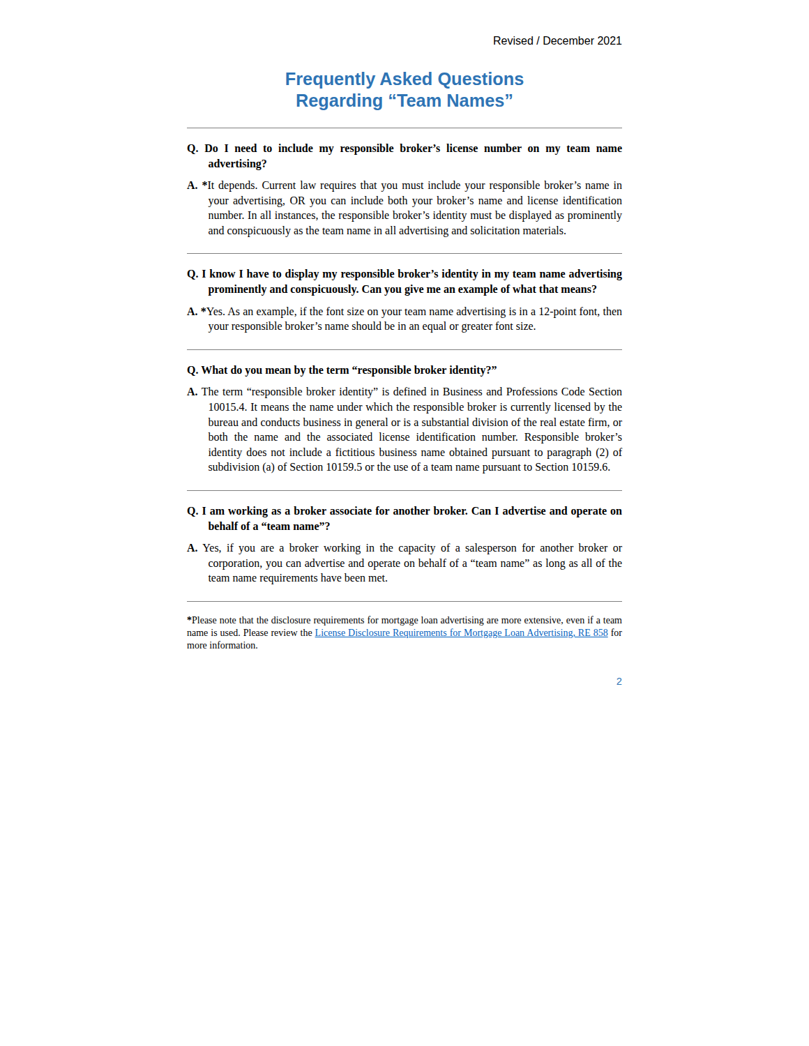Revised / December 2021
Frequently Asked QuestionsRegarding “Team Names”
Q. Do I need to include my responsible broker’s license number on my team name advertising?
A. *It depends. Current law requires that you must include your responsible broker’s name in your advertising, OR you can include both your broker’s name and license identification number. In all instances, the responsible broker’s identity must be displayed as prominently and conspicuously as the team name in all advertising and solicitation materials.
Q. I know I have to display my responsible broker’s identity in my team name advertising prominently and conspicuously. Can you give me an example of what that means?
A. *Yes. As an example, if the font size on your team name advertising is in a 12-point font, then your responsible broker’s name should be in an equal or greater font size.
Q. What do you mean by the term “responsible broker identity?”
A. The term “responsible broker identity” is defined in Business and Professions Code Section 10015.4. It means the name under which the responsible broker is currently licensed by the bureau and conducts business in general or is a substantial division of the real estate firm, or both the name and the associated license identification number. Responsible broker’s identity does not include a fictitious business name obtained pursuant to paragraph (2) of subdivision (a) of Section 10159.5 or the use of a team name pursuant to Section 10159.6.
Q. I am working as a broker associate for another broker. Can I advertise and operate on behalf of a “team name”?
A. Yes, if you are a broker working in the capacity of a salesperson for another broker or corporation, you can advertise and operate on behalf of a “team name” as long as all of the team name requirements have been met.
*Please note that the disclosure requirements for mortgage loan advertising are more extensive, even if a team name is used. Please review the License Disclosure Requirements for Mortgage Loan Advertising, RE 858 for more information.
2